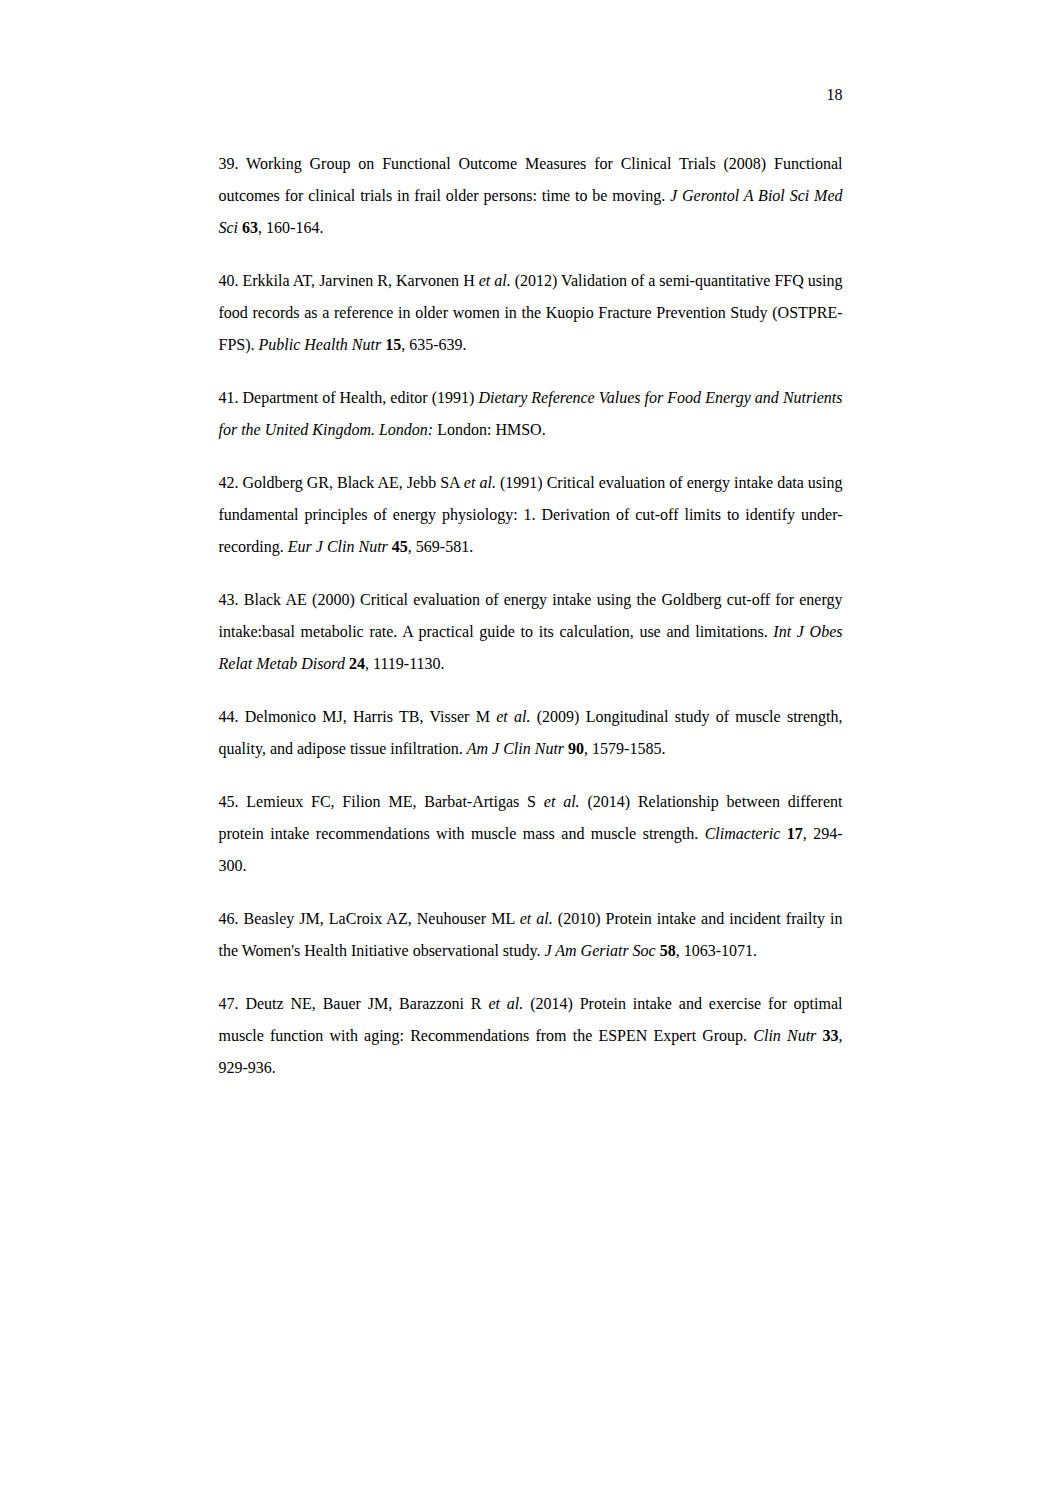18
39. Working Group on Functional Outcome Measures for Clinical Trials (2008) Functional outcomes for clinical trials in frail older persons: time to be moving. J Gerontol A Biol Sci Med Sci 63, 160-164.
40. Erkkila AT, Jarvinen R, Karvonen H et al. (2012) Validation of a semi-quantitative FFQ using food records as a reference in older women in the Kuopio Fracture Prevention Study (OSTPRE-FPS). Public Health Nutr 15, 635-639.
41. Department of Health, editor (1991) Dietary Reference Values for Food Energy and Nutrients for the United Kingdom. London: London: HMSO.
42. Goldberg GR, Black AE, Jebb SA et al. (1991) Critical evaluation of energy intake data using fundamental principles of energy physiology: 1. Derivation of cut-off limits to identify under-recording. Eur J Clin Nutr 45, 569-581.
43. Black AE (2000) Critical evaluation of energy intake using the Goldberg cut-off for energy intake:basal metabolic rate. A practical guide to its calculation, use and limitations. Int J Obes Relat Metab Disord 24, 1119-1130.
44. Delmonico MJ, Harris TB, Visser M et al. (2009) Longitudinal study of muscle strength, quality, and adipose tissue infiltration. Am J Clin Nutr 90, 1579-1585.
45. Lemieux FC, Filion ME, Barbat-Artigas S et al. (2014) Relationship between different protein intake recommendations with muscle mass and muscle strength. Climacteric 17, 294-300.
46. Beasley JM, LaCroix AZ, Neuhouser ML et al. (2010) Protein intake and incident frailty in the Women's Health Initiative observational study. J Am Geriatr Soc 58, 1063-1071.
47. Deutz NE, Bauer JM, Barazzoni R et al. (2014) Protein intake and exercise for optimal muscle function with aging: Recommendations from the ESPEN Expert Group. Clin Nutr 33, 929-936.